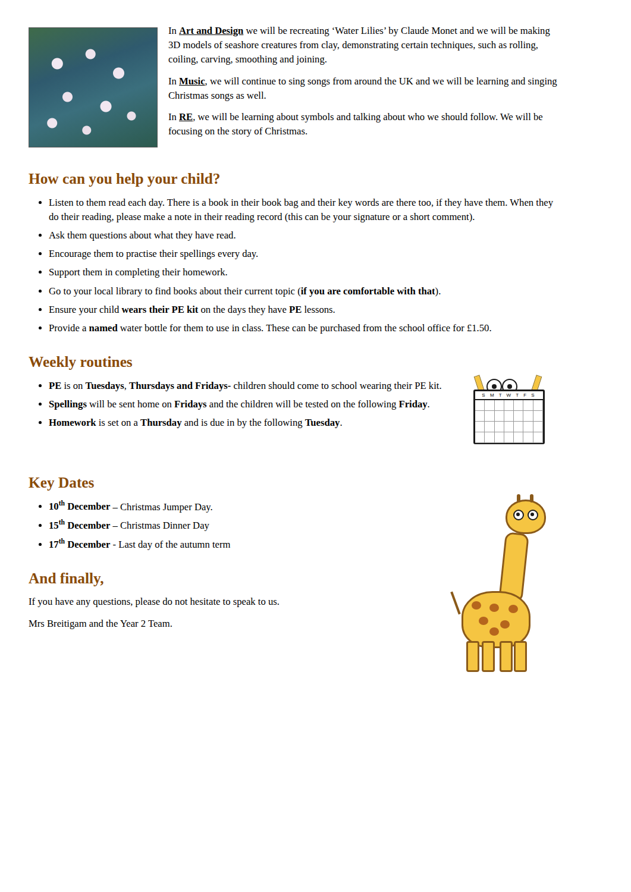In Art and Design we will be recreating ‘Water Lilies’ by Claude Monet and we will be making 3D models of seashore creatures from clay, demonstrating certain techniques, such as rolling, coiling, carving, smoothing and joining.
In Music, we will continue to sing songs from around the UK and we will be learning and singing Christmas songs as well.
In RE, we will be learning about symbols and talking about who we should follow. We will be focusing on the story of Christmas.
How can you help your child?
Listen to them read each day. There is a book in their book bag and their key words are there too, if they have them. When they do their reading, please make a note in their reading record (this can be your signature or a short comment).
Ask them questions about what they have read.
Encourage them to practise their spellings every day.
Support them in completing their homework.
Go to your local library to find books about their current topic (if you are comfortable with that).
Ensure your child wears their PE kit on the days they have PE lessons.
Provide a named water bottle for them to use in class. These can be purchased from the school office for £1.50.
Weekly routines
S M T W T F S
PE is on Tuesdays, Thursdays and Fridays- children should come to school wearing their PE kit.
Spellings will be sent home on Fridays and the children will be tested on the following Friday.
Homework is set on a Thursday and is due in by the following Tuesday.
Key Dates
10th December – Christmas Jumper Day.
15th December – Christmas Dinner Day
17th December - Last day of the autumn term
And finally,
If you have any questions, please do not hesitate to speak to us.
Mrs Breitigam and the Year 2 Team.